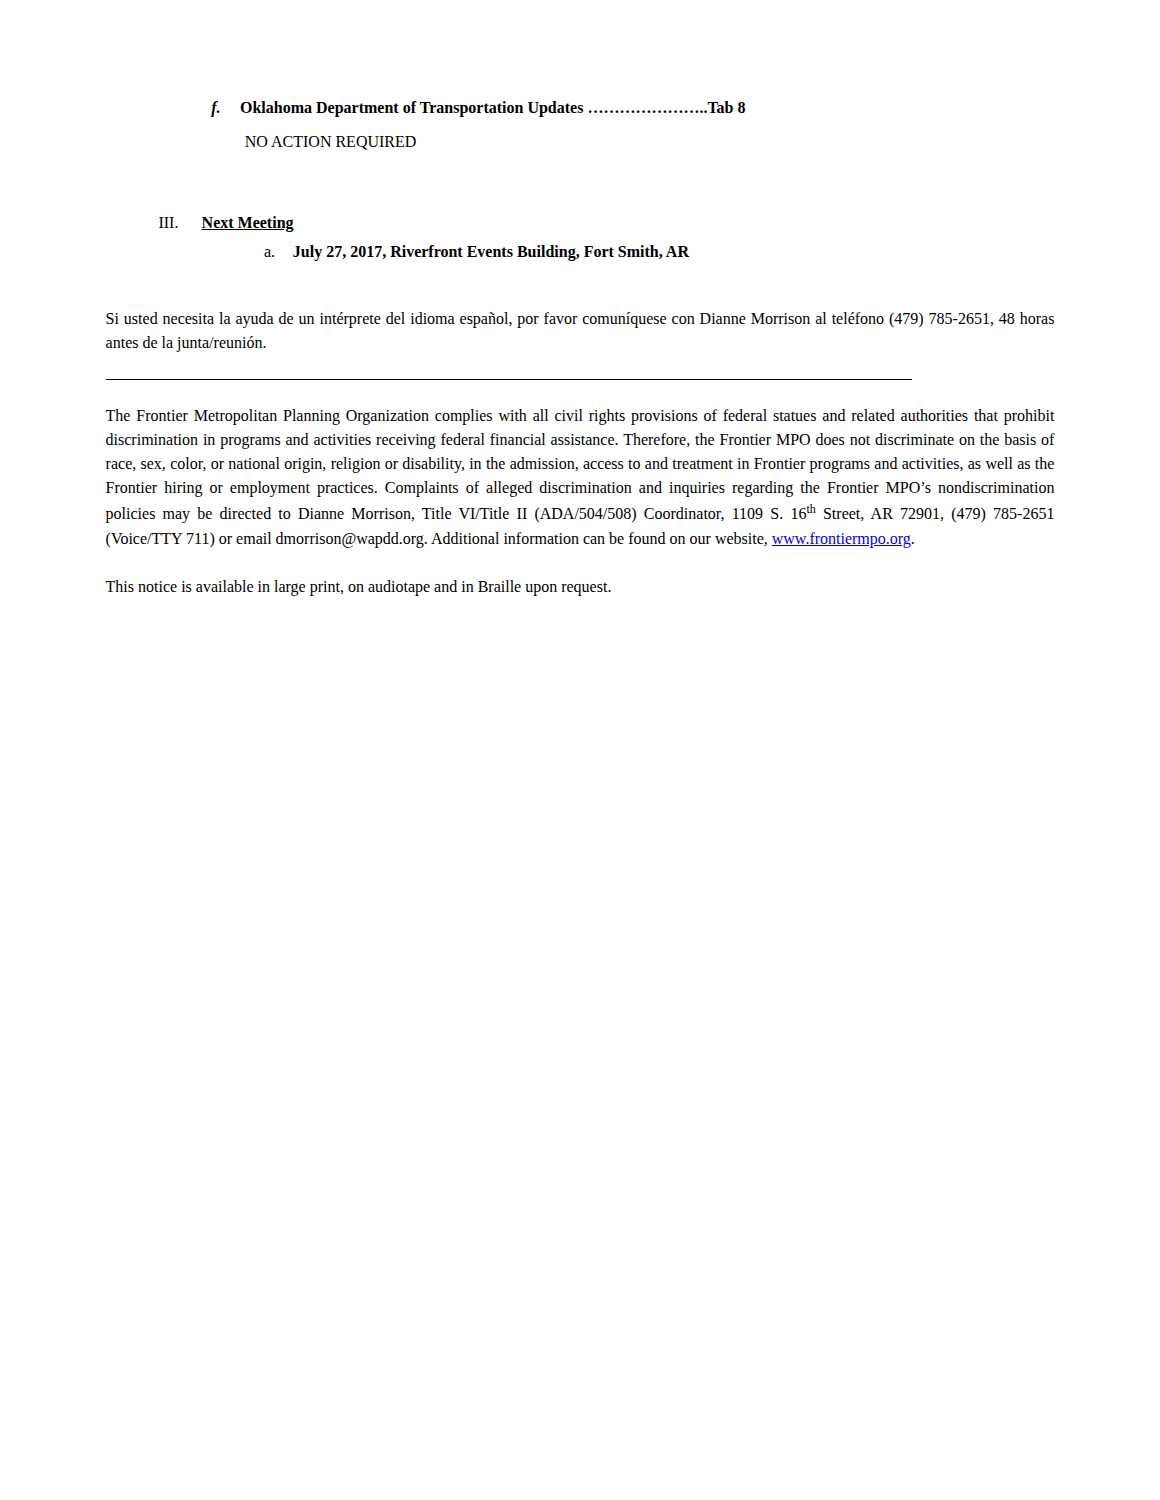f. Oklahoma Department of Transportation Updates …………………..Tab 8
NO ACTION REQUIRED
III. Next Meeting
a. July 27, 2017, Riverfront Events Building, Fort Smith, AR
Si usted necesita la ayuda de un intérprete del idioma español, por favor comuníquese con Dianne Morrison al teléfono (479) 785-2651, 48 horas antes de la junta/reunión.
The Frontier Metropolitan Planning Organization complies with all civil rights provisions of federal statues and related authorities that prohibit discrimination in programs and activities receiving federal financial assistance. Therefore, the Frontier MPO does not discriminate on the basis of race, sex, color, or national origin, religion or disability, in the admission, access to and treatment in Frontier programs and activities, as well as the Frontier hiring or employment practices. Complaints of alleged discrimination and inquiries regarding the Frontier MPO’s nondiscrimination policies may be directed to Dianne Morrison, Title VI/Title II (ADA/504/508) Coordinator, 1109 S. 16th Street, AR 72901, (479) 785-2651 (Voice/TTY 711) or email dmorrison@wapdd.org. Additional information can be found on our website, www.frontiermpo.org.
This notice is available in large print, on audiotape and in Braille upon request.